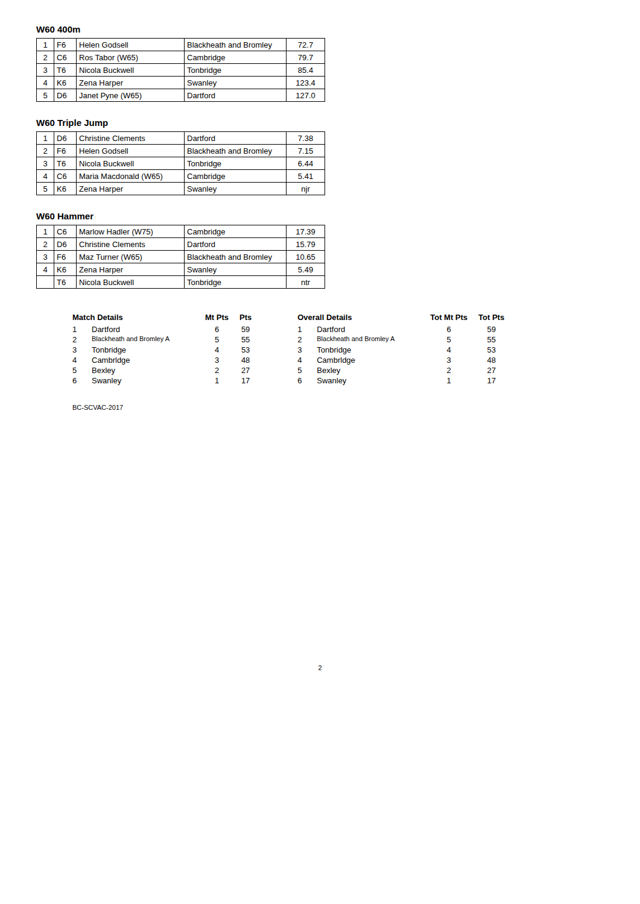W60 400m
| 1 | F6 | Helen Godsell | Blackheath and Bromley | 72.7 |
| 2 | C6 | Ros Tabor (W65) | Cambridge | 79.7 |
| 3 | T6 | Nicola Buckwell | Tonbridge | 85.4 |
| 4 | K6 | Zena Harper | Swanley | 123.4 |
| 5 | D6 | Janet Pyne (W65) | Dartford | 127.0 |
W60 Triple Jump
| 1 | D6 | Christine Clements | Dartford | 7.38 |
| 2 | F6 | Helen Godsell | Blackheath and Bromley | 7.15 |
| 3 | T6 | Nicola Buckwell | Tonbridge | 6.44 |
| 4 | C6 | Maria Macdonald (W65) | Cambridge | 5.41 |
| 5 | K6 | Zena Harper | Swanley | njr |
W60 Hammer
| 1 | C6 | Marlow Hadler (W75) | Cambridge | 17.39 |
| 2 | D6 | Christine Clements | Dartford | 15.79 |
| 3 | F6 | Maz Turner (W65) | Blackheath and Bromley | 10.65 |
| 4 | K6 | Zena Harper | Swanley | 5.49 |
| | T6 | Nicola Buckwell | Tonbridge | ntr |
| Match Details | Mt Pts | Pts | | Overall Details | Tot Mt Pts | Tot Pts |
| --- | --- | --- | --- | --- | --- | --- |
| 1 | Dartford | 6 | 59 | | 1 | Dartford | 6 | 59 |
| 2 | Blackheath and Bromley A | 5 | 55 | | 2 | Blackheath and Bromley A | 5 | 55 |
| 3 | Tonbridge | 4 | 53 | | 3 | Tonbridge | 4 | 53 |
| 4 | Cambrldge | 3 | 48 | | 4 | Cambrldge | 3 | 48 |
| 5 | Bexley | 2 | 27 | | 5 | Bexley | 2 | 27 |
| 6 | Swanley | 1 | 17 | | 6 | Swanley | 1 | 17 |
BC-SCVAC-2017
2